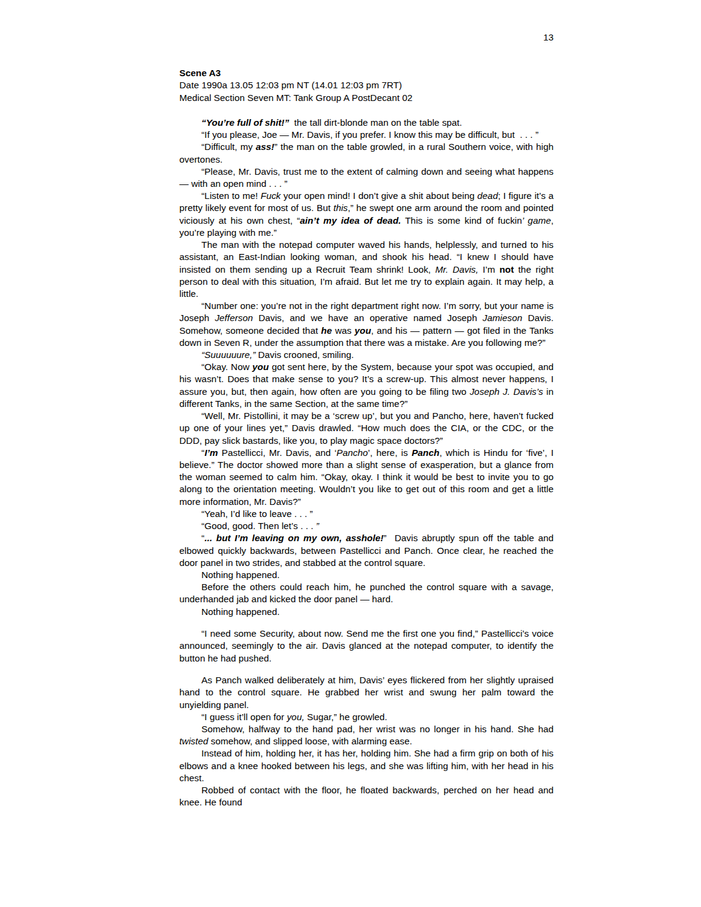13
Scene A3
Date 1990a 13.05 12:03 pm NT (14.01 12:03 pm 7RT)
Medical Section Seven MT: Tank Group A PostDecant 02
“You’re full of shit!” the tall dirt-blonde man on the table spat.
“If you please, Joe — Mr. Davis, if you prefer. I know this may be difficult, but . . . ”
“Difficult, my ass!” the man on the table growled, in a rural Southern voice, with high overtones.
“Please, Mr. Davis, trust me to the extent of calming down and seeing what happens — with an open mind . . . ”
“Listen to me! Fuck your open mind! I don’t give a shit about being dead; I figure it’s a pretty likely event for most of us. But this,” he swept one arm around the room and pointed viciously at his own chest, “ain’t my idea of dead. This is some kind of fuckin’ game, you’re playing with me.”
The man with the notepad computer waved his hands, helplessly, and turned to his assistant, an East-Indian looking woman, and shook his head. “I knew I should have insisted on them sending up a Recruit Team shrink! Look, Mr. Davis, I’m not the right person to deal with this situation, I’m afraid. But let me try to explain again. It may help, a little.
“Number one: you’re not in the right department right now. I’m sorry, but your name is Joseph Jefferson Davis, and we have an operative named Joseph Jamieson Davis. Somehow, someone decided that he was you, and his — pattern — got filed in the Tanks down in Seven R, under the assumption that there was a mistake. Are you following me?”
“Suuuuuure,” Davis crooned, smiling.
“Okay. Now you got sent here, by the System, because your spot was occupied, and his wasn’t. Does that make sense to you? It’s a screw-up. This almost never happens, I assure you, but, then again, how often are you going to be filing two Joseph J. Davis’s in different Tanks, in the same Section, at the same time?”
“Well, Mr. Pistollini, it may be a ‘screw up’, but you and Pancho, here, haven’t fucked up one of your lines yet,” Davis drawled. “How much does the CIA, or the CDC, or the DDD, pay slick bastards, like you, to play magic space doctors?”
“I’m Pastellicci, Mr. Davis, and ‘Pancho’, here, is Panch, which is Hindu for ‘five’, I believe.” The doctor showed more than a slight sense of exasperation, but a glance from the woman seemed to calm him. “Okay, okay. I think it would be best to invite you to go along to the orientation meeting. Wouldn’t you like to get out of this room and get a little more information, Mr. Davis?”
“Yeah, I’d like to leave . . . ”
“Good, good. Then let’s . . . ”
“... but I’m leaving on my own, asshole!” Davis abruptly spun off the table and elbowed quickly backwards, between Pastellicci and Panch. Once clear, he reached the door panel in two strides, and stabbed at the control square.
Nothing happened.
Before the others could reach him, he punched the control square with a savage, underhanded jab and kicked the door panel — hard.
Nothing happened.
“I need some Security, about now. Send me the first one you find,” Pastellicci’s voice announced, seemingly to the air. Davis glanced at the notepad computer, to identify the button he had pushed.
As Panch walked deliberately at him, Davis’ eyes flickered from her slightly upraised hand to the control square. He grabbed her wrist and swung her palm toward the unyielding panel.
“I guess it’ll open for you, Sugar,” he growled.
Somehow, halfway to the hand pad, her wrist was no longer in his hand. She had twisted somehow, and slipped loose, with alarming ease.
Instead of him, holding her, it has her, holding him. She had a firm grip on both of his elbows and a knee hooked between his legs, and she was lifting him, with her head in his chest.
Robbed of contact with the floor, he floated backwards, perched on her head and knee. He found